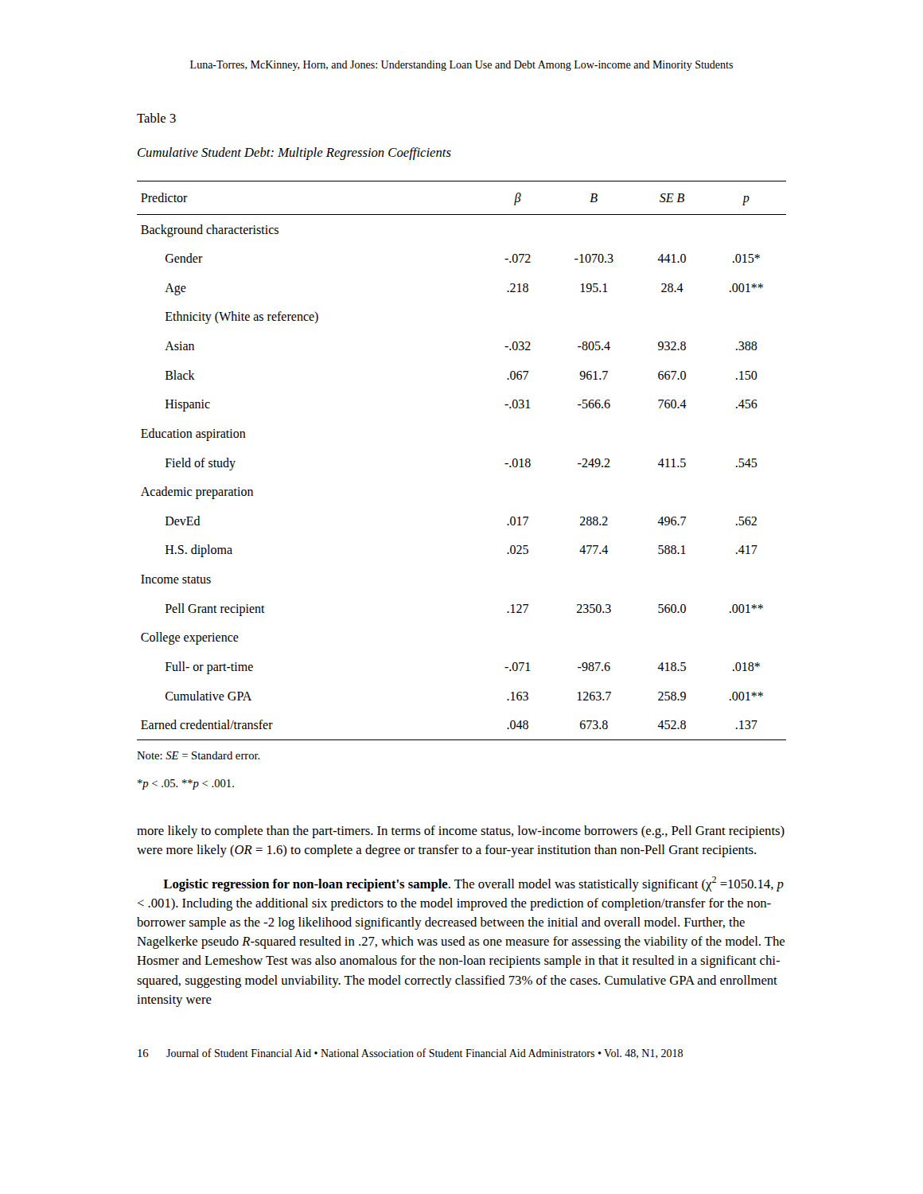Luna-Torres, McKinney, Horn, and Jones: Understanding Loan Use and Debt Among Low-income and Minority Students
Table 3
Cumulative Student Debt: Multiple Regression Coefficients
| Predictor | β | B | SE B | p |
| --- | --- | --- | --- | --- |
| Background characteristics | | | | |
| Gender | -.072 | -1070.3 | 441.0 | .015* |
| Age | .218 | 195.1 | 28.4 | .001** |
| Ethnicity (White as reference) | | | | |
| Asian | -.032 | -805.4 | 932.8 | .388 |
| Black | .067 | 961.7 | 667.0 | .150 |
| Hispanic | -.031 | -566.6 | 760.4 | .456 |
| Education aspiration | | | | |
| Field of study | -.018 | -249.2 | 411.5 | .545 |
| Academic preparation | | | | |
| DevEd | .017 | 288.2 | 496.7 | .562 |
| H.S. diploma | .025 | 477.4 | 588.1 | .417 |
| Income status | | | | |
| Pell Grant recipient | .127 | 2350.3 | 560.0 | .001** |
| College experience | | | | |
| Full- or part-time | -.071 | -987.6 | 418.5 | .018* |
| Cumulative GPA | .163 | 1263.7 | 258.9 | .001** |
| Earned credential/transfer | .048 | 673.8 | 452.8 | .137 |
Note: SE = Standard error.
*p < .05. **p < .001.
more likely to complete than the part-timers. In terms of income status, low-income borrowers (e.g., Pell Grant recipients) were more likely (OR = 1.6) to complete a degree or transfer to a four-year institution than non-Pell Grant recipients.
Logistic regression for non-loan recipient's sample. The overall model was statistically significant (χ2 =1050.14, p < .001). Including the additional six predictors to the model improved the prediction of completion/transfer for the non-borrower sample as the -2 log likelihood significantly decreased between the initial and overall model. Further, the Nagelkerke pseudo R-squared resulted in .27, which was used as one measure for assessing the viability of the model. The Hosmer and Lemeshow Test was also anomalous for the non-loan recipients sample in that it resulted in a significant chi-squared, suggesting model unviability. The model correctly classified 73% of the cases. Cumulative GPA and enrollment intensity were
16 Journal of Student Financial Aid • National Association of Student Financial Aid Administrators • Vol. 48, N1, 2018